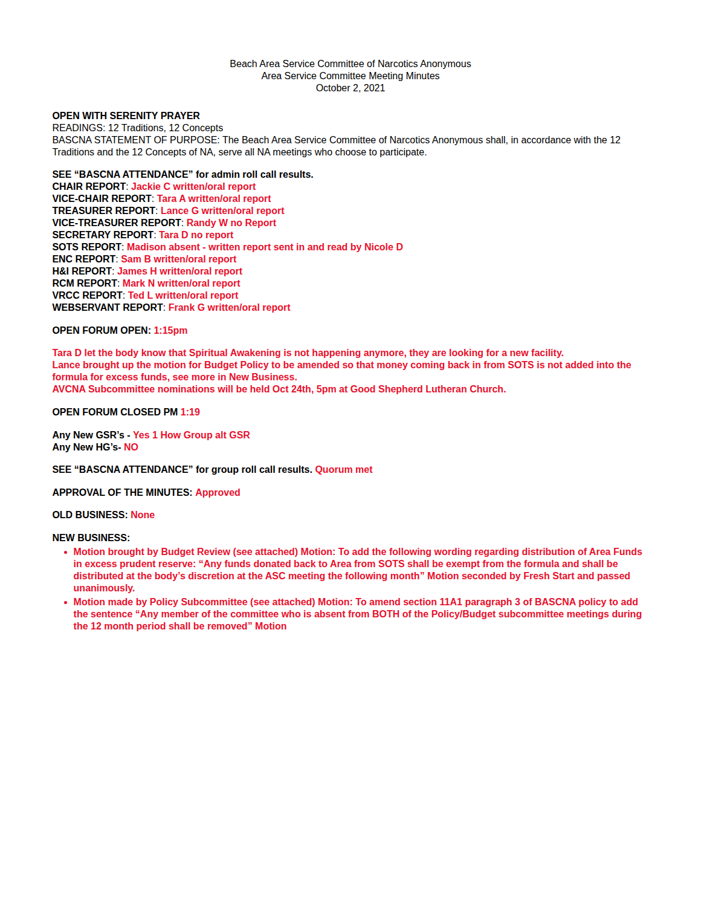Beach Area Service Committee of Narcotics Anonymous
Area Service Committee Meeting Minutes
October 2, 2021
OPEN WITH SERENITY PRAYER
READINGS: 12 Traditions, 12 Concepts
BASCNA STATEMENT OF PURPOSE: The Beach Area Service Committee of Narcotics Anonymous shall, in accordance with the 12 Traditions and the 12 Concepts of NA, serve all NA meetings who choose to participate.
SEE “BASCNA ATTENDANCE” for admin roll call results.
CHAIR REPORT: Jackie C written/oral report
VICE-CHAIR REPORT: Tara A written/oral report
TREASURER REPORT: Lance G written/oral report
VICE-TREASURER REPORT: Randy W no Report
SECRETARY REPORT: Tara D no report
SOTS REPORT: Madison absent - written report sent in and read by Nicole D
ENC REPORT: Sam B written/oral report
H&I REPORT: James H written/oral report
RCM REPORT: Mark N written/oral report
VRCC REPORT: Ted L written/oral report
WEBSERVANT REPORT: Frank G written/oral report
OPEN FORUM OPEN: 1:15pm
Tara D let the body know that Spiritual Awakening is not happening anymore, they are looking for a new facility.
Lance brought up the motion for Budget Policy to be amended so that money coming back in from SOTS is not added into the formula for excess funds, see more in New Business.
AVCNA Subcommittee nominations will be held Oct 24th, 5pm at Good Shepherd Lutheran Church.
OPEN FORUM CLOSED PM 1:19
Any New GSR’s - Yes 1 How Group alt GSR
Any New HG’s- NO
SEE “BASCNA ATTENDANCE” for group roll call results. Quorum met
APPROVAL OF THE MINUTES: Approved
OLD BUSINESS: None
NEW BUSINESS:
Motion brought by Budget Review (see attached) Motion: To add the following wording regarding distribution of Area Funds in excess prudent reserve: “Any funds donated back to Area from SOTS shall be exempt from the formula and shall be distributed at the body’s discretion at the ASC meeting the following month” Motion seconded by Fresh Start and passed unanimously.
Motion made by Policy Subcommittee (see attached) Motion: To amend section 11A1 paragraph 3 of BASCNA policy to add the sentence “Any member of the committee who is absent from BOTH of the Policy/Budget subcommittee meetings during the 12 month period shall be removed” Motion